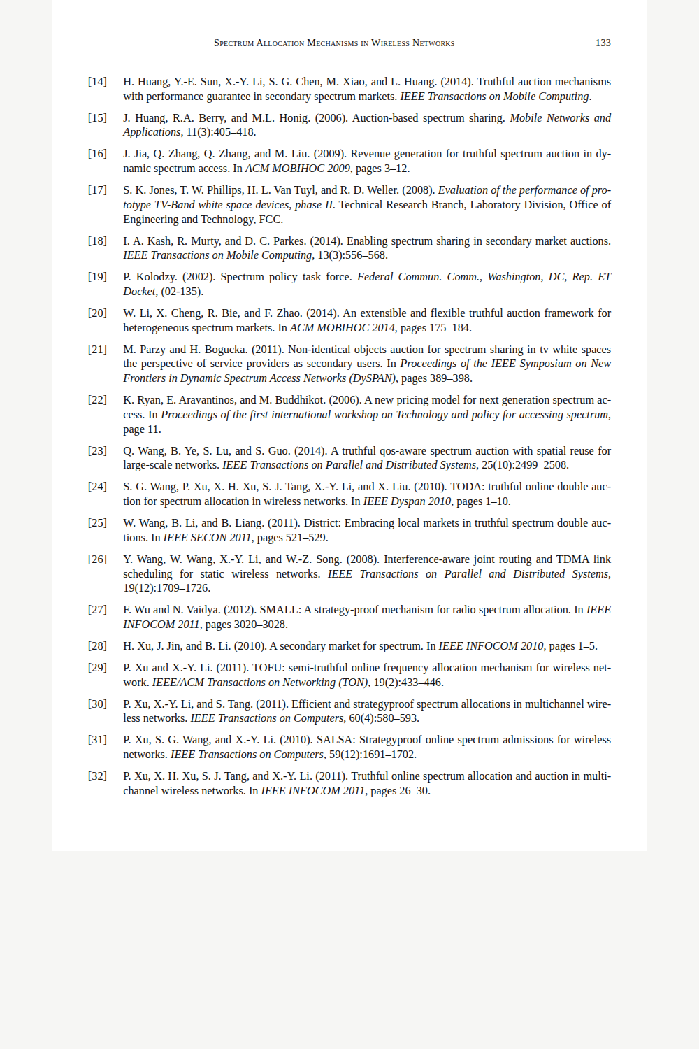Spectrum Allocation Mechanisms in Wireless Networks 133
[14] H. Huang, Y.-E. Sun, X.-Y. Li, S. G. Chen, M. Xiao, and L. Huang. (2014). Truthful auction mechanisms with performance guarantee in secondary spectrum markets. IEEE Transactions on Mobile Computing.
[15] J. Huang, R.A. Berry, and M.L. Honig. (2006). Auction-based spectrum sharing. Mobile Networks and Applications, 11(3):405–418.
[16] J. Jia, Q. Zhang, Q. Zhang, and M. Liu. (2009). Revenue generation for truthful spectrum auction in dynamic spectrum access. In ACM MOBIHOC 2009, pages 3–12.
[17] S. K. Jones, T. W. Phillips, H. L. Van Tuyl, and R. D. Weller. (2008). Evaluation of the performance of prototype TV-Band white space devices, phase II. Technical Research Branch, Laboratory Division, Office of Engineering and Technology, FCC.
[18] I. A. Kash, R. Murty, and D. C. Parkes. (2014). Enabling spectrum sharing in secondary market auctions. IEEE Transactions on Mobile Computing, 13(3):556–568.
[19] P. Kolodzy. (2002). Spectrum policy task force. Federal Commun. Comm., Washington, DC, Rep. ET Docket, (02-135).
[20] W. Li, X. Cheng, R. Bie, and F. Zhao. (2014). An extensible and flexible truthful auction framework for heterogeneous spectrum markets. In ACM MOBIHOC 2014, pages 175–184.
[21] M. Parzy and H. Bogucka. (2011). Non-identical objects auction for spectrum sharing in tv white spaces the perspective of service providers as secondary users. In Proceedings of the IEEE Symposium on New Frontiers in Dynamic Spectrum Access Networks (DySPAN), pages 389–398.
[22] K. Ryan, E. Aravantinos, and M. Buddhikot. (2006). A new pricing model for next generation spectrum access. In Proceedings of the first international workshop on Technology and policy for accessing spectrum, page 11.
[23] Q. Wang, B. Ye, S. Lu, and S. Guo. (2014). A truthful qos-aware spectrum auction with spatial reuse for large-scale networks. IEEE Transactions on Parallel and Distributed Systems, 25(10):2499–2508.
[24] S. G. Wang, P. Xu, X. H. Xu, S. J. Tang, X.-Y. Li, and X. Liu. (2010). TODA: truthful online double auction for spectrum allocation in wireless networks. In IEEE Dyspan 2010, pages 1–10.
[25] W. Wang, B. Li, and B. Liang. (2011). District: Embracing local markets in truthful spectrum double auctions. In IEEE SECON 2011, pages 521–529.
[26] Y. Wang, W. Wang, X.-Y. Li, and W.-Z. Song. (2008). Interference-aware joint routing and TDMA link scheduling for static wireless networks. IEEE Transactions on Parallel and Distributed Systems, 19(12):1709–1726.
[27] F. Wu and N. Vaidya. (2012). SMALL: A strategy-proof mechanism for radio spectrum allocation. In IEEE INFOCOM 2011, pages 3020–3028.
[28] H. Xu, J. Jin, and B. Li. (2010). A secondary market for spectrum. In IEEE INFOCOM 2010, pages 1–5.
[29] P. Xu and X.-Y. Li. (2011). TOFU: semi-truthful online frequency allocation mechanism for wireless network. IEEE/ACM Transactions on Networking (TON), 19(2):433–446.
[30] P. Xu, X.-Y. Li, and S. Tang. (2011). Efficient and strategyproof spectrum allocations in multichannel wireless networks. IEEE Transactions on Computers, 60(4):580–593.
[31] P. Xu, S. G. Wang, and X.-Y. Li. (2010). SALSA: Strategyproof online spectrum admissions for wireless networks. IEEE Transactions on Computers, 59(12):1691–1702.
[32] P. Xu, X. H. Xu, S. J. Tang, and X.-Y. Li. (2011). Truthful online spectrum allocation and auction in multi-channel wireless networks. In IEEE INFOCOM 2011, pages 26–30.